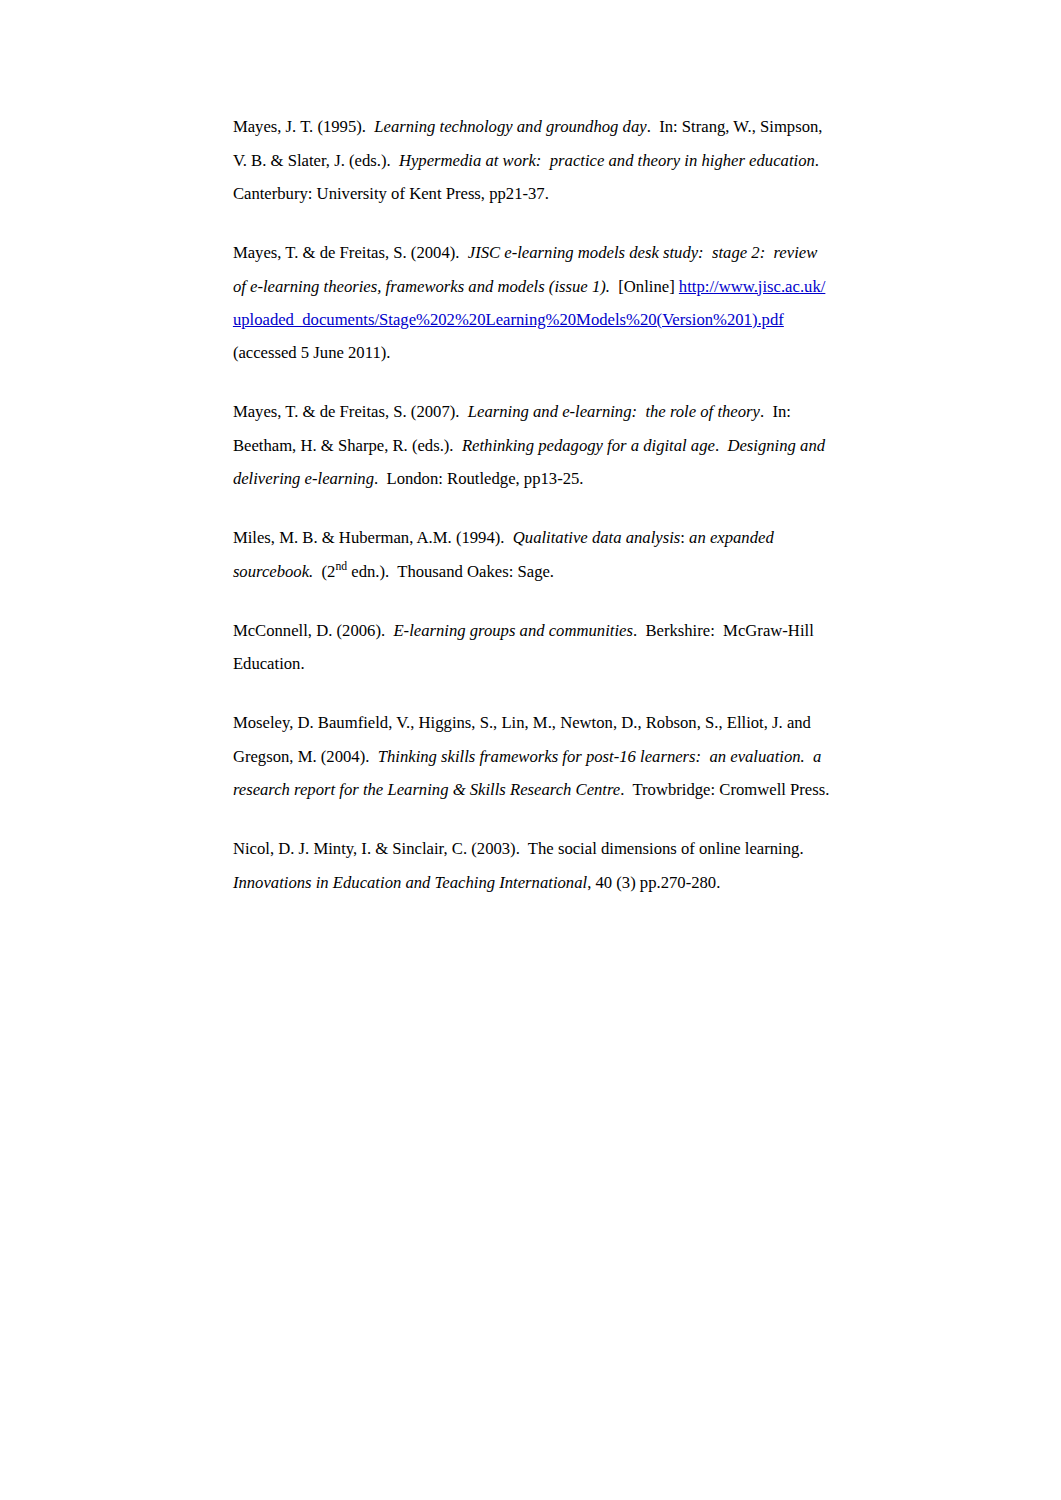Mayes, J. T. (1995). Learning technology and groundhog day. In: Strang, W., Simpson, V. B. & Slater, J. (eds.). Hypermedia at work: practice and theory in higher education. Canterbury: University of Kent Press, pp21-37.
Mayes, T. & de Freitas, S. (2004). JISC e-learning models desk study: stage 2: review of e-learning theories, frameworks and models (issue 1). [Online] http://www.jisc.ac.uk/uploaded_documents/Stage%202%20Learning%20Models%20(Version%201).pdf (accessed 5 June 2011).
Mayes, T. & de Freitas, S. (2007). Learning and e-learning: the role of theory. In: Beetham, H. & Sharpe, R. (eds.). Rethinking pedagogy for a digital age. Designing and delivering e-learning. London: Routledge, pp13-25.
Miles, M. B. & Huberman, A.M. (1994). Qualitative data analysis: an expanded sourcebook. (2nd edn.). Thousand Oakes: Sage.
McConnell, D. (2006). E-learning groups and communities. Berkshire: McGraw-Hill Education.
Moseley, D. Baumfield, V., Higgins, S., Lin, M., Newton, D., Robson, S., Elliot, J. and Gregson, M. (2004). Thinking skills frameworks for post-16 learners: an evaluation. a research report for the Learning & Skills Research Centre. Trowbridge: Cromwell Press.
Nicol, D. J. Minty, I. & Sinclair, C. (2003). The social dimensions of online learning. Innovations in Education and Teaching International, 40 (3) pp.270-280.